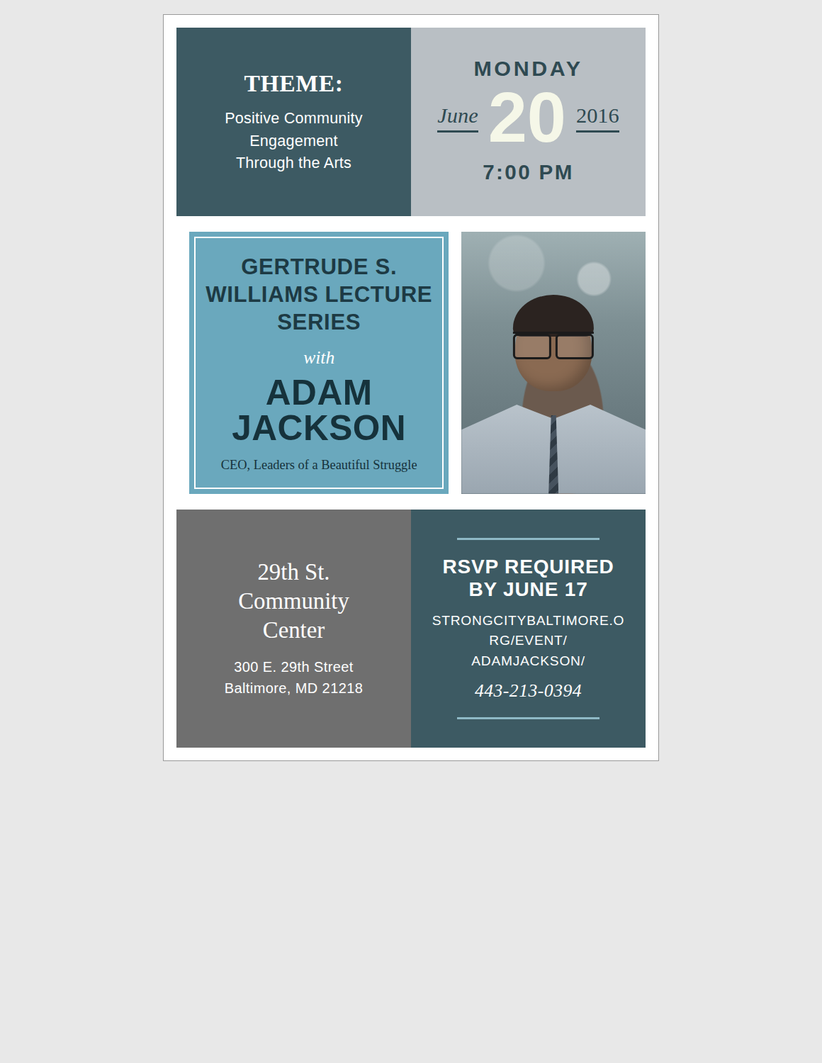THEME:
Positive Community
Engagement
Through the Arts
MONDAY
June 20 2016
7:00 PM
GERTRUDE S. WILLIAMS LECTURE
SERIES
with
ADAM JACKSON
CEO, Leaders of a Beautiful Struggle
29th St.
Community
Center
300 E. 29th Street
Baltimore, MD 21218
RSVP REQUIRED BY JUNE 17
STRONGCITYBALTIMORE.ORG/EVENT/
ADAMJACKSON/
443-213-0394